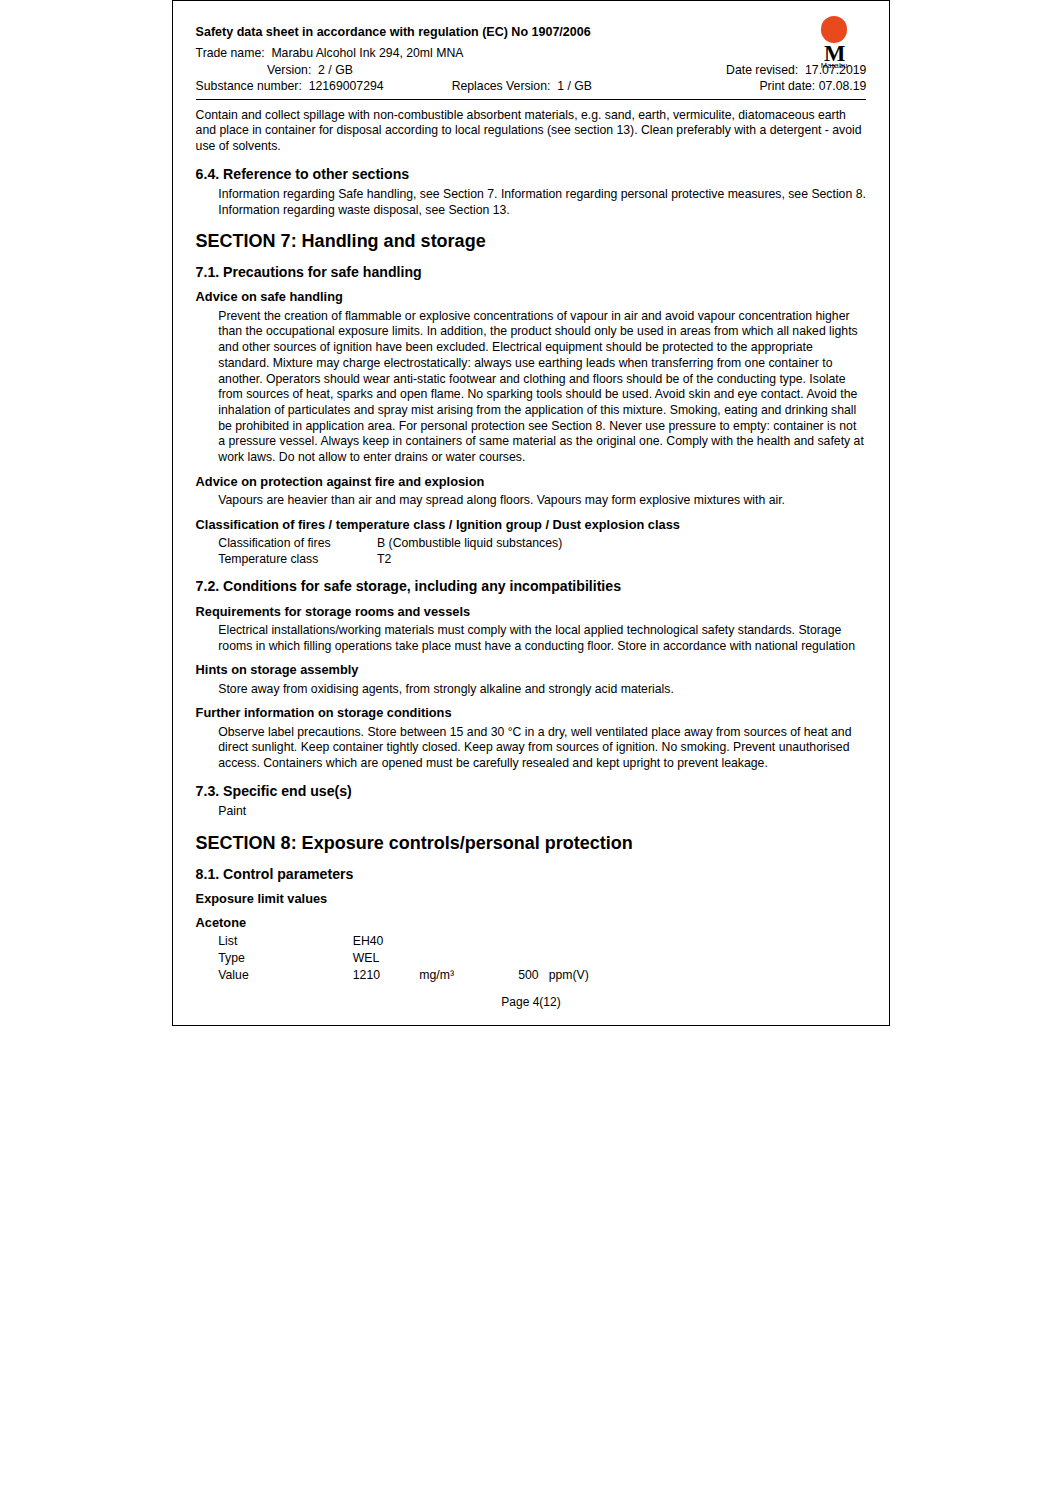M
Marabu
Safety data sheet in accordance with regulation (EC) No 1907/2006
Trade name: Marabu Alcohol Ink 294, 20ml MNA
Version: 2 / GB
Date revised: 17.07.2019
Substance number: 12169007294
Replaces Version: 1 / GB
Print date: 07.08.19
Contain and collect spillage with non-combustible absorbent materials, e.g. sand, earth, vermiculite, diatomaceous earth and place in container for disposal according to local regulations (see section 13). Clean preferably with a detergent - avoid use of solvents.
6.4. Reference to other sections
Information regarding Safe handling, see Section 7. Information regarding personal protective measures, see Section 8. Information regarding waste disposal, see Section 13.
SECTION 7: Handling and storage
7.1. Precautions for safe handling
Advice on safe handling
Prevent the creation of flammable or explosive concentrations of vapour in air and avoid vapour concentration higher than the occupational exposure limits. In addition, the product should only be used in areas from which all naked lights and other sources of ignition have been excluded. Electrical equipment should be protected to the appropriate standard. Mixture may charge electrostatically: always use earthing leads when transferring from one container to another. Operators should wear anti-static footwear and clothing and floors should be of the conducting type. Isolate from sources of heat, sparks and open flame. No sparking tools should be used. Avoid skin and eye contact. Avoid the inhalation of particulates and spray mist arising from the application of this mixture. Smoking, eating and drinking shall be prohibited in application area. For personal protection see Section 8. Never use pressure to empty: container is not a pressure vessel. Always keep in containers of same material as the original one. Comply with the health and safety at work laws. Do not allow to enter drains or water courses.
Advice on protection against fire and explosion
Vapours are heavier than air and may spread along floors. Vapours may form explosive mixtures with air.
Classification of fires / temperature class / Ignition group / Dust explosion class
Classification of fires
B (Combustible liquid substances)
Temperature class
T2
7.2. Conditions for safe storage, including any incompatibilities
Requirements for storage rooms and vessels
Electrical installations/working materials must comply with the local applied technological safety standards. Storage rooms in which filling operations take place must have a conducting floor. Store in accordance with national regulation
Hints on storage assembly
Store away from oxidising agents, from strongly alkaline and strongly acid materials.
Further information on storage conditions
Observe label precautions. Store between 15 and 30 °C in a dry, well ventilated place away from sources of heat and direct sunlight. Keep container tightly closed. Keep away from sources of ignition. No smoking. Prevent unauthorised access. Containers which are opened must be carefully resealed and kept upright to prevent leakage.
7.3. Specific end use(s)
Paint
SECTION 8: Exposure controls/personal protection
8.1. Control parameters
Exposure limit values
Acetone
| List | EH40 |
| Type | WEL |
| Value | 1210 | mg/m³ | 500 | ppm(V) |
Page 4(12)